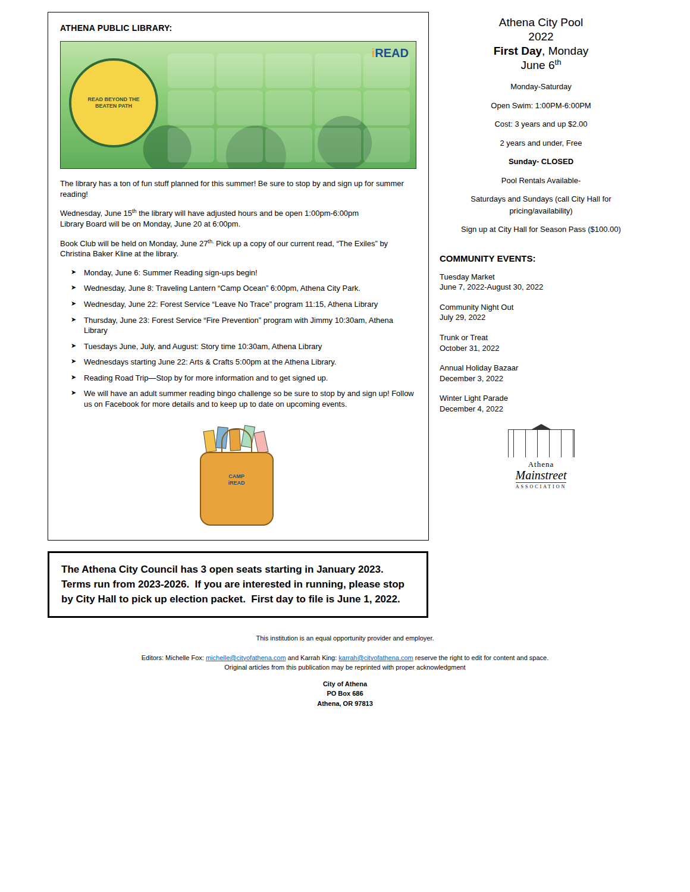ATHENA PUBLIC LIBRARY:
READ BEYOND THE BEATEN PATH
i READ
The library has a ton of fun stuff planned for this summer! Be sure to stop by and sign up for summer reading!
Wednesday, June 15th the library will have adjusted hours and be open 1:00pm-6:00pm
Library Board will be on Monday, June 20 at 6:00pm.
Book Club will be held on Monday, June 27th. Pick up a copy of our current read, “The Exiles” by Christina Baker Kline at the library.
Monday, June 6: Summer Reading sign-ups begin!
Wednesday, June 8: Traveling Lantern “Camp Ocean” 6:00pm, Athena City Park.
Wednesday, June 22: Forest Service “Leave No Trace” program 11:15, Athena Library
Thursday, June 23: Forest Service “Fire Prevention” program with Jimmy 10:30am, Athena Library
Tuesdays June, July, and August: Story time 10:30am, Athena Library
Wednesdays starting June 22: Arts & Crafts 5:00pm at the Athena Library.
Reading Road Trip—Stop by for more information and to get signed up.
We will have an adult summer reading bingo challenge so be sure to stop by and sign up! Follow us on Facebook for more details and to keep up to date on upcoming events.
Athena City Pool
2022
First Day, Monday
June 6th
Monday-Saturday
Open Swim: 1:00PM-6:00PM
Cost: 3 years and up $2.00
2 years and under, Free
Sunday- CLOSED
Pool Rentals Available-
Saturdays and Sundays (call City Hall for pricing/availability)
Sign up at City Hall for Season Pass ($100.00)
COMMUNITY EVENTS:
Tuesday Market
June 7, 2022-August 30, 2022
Community Night Out
July 29, 2022
Trunk or Treat
October 31, 2022
Annual Holiday Bazaar
December 3, 2022
Winter Light Parade
December 4, 2022
Athena
Mainstreet
ASSOCIATION
The Athena City Council has 3 open seats starting in January 2023. Terms run from 2023-2026. If you are interested in running, please stop by City Hall to pick up election packet. First day to file is June 1, 2022.
This institution is an equal opportunity provider and employer.
Editors: Michelle Fox: michelle@cityofathena.com and Karrah King: karrah@cityofathena.com reserve the right to edit for content and space.
Original articles from this publication may be reprinted with proper acknowledgment
City of Athena
PO Box 686
Athena, OR 97813